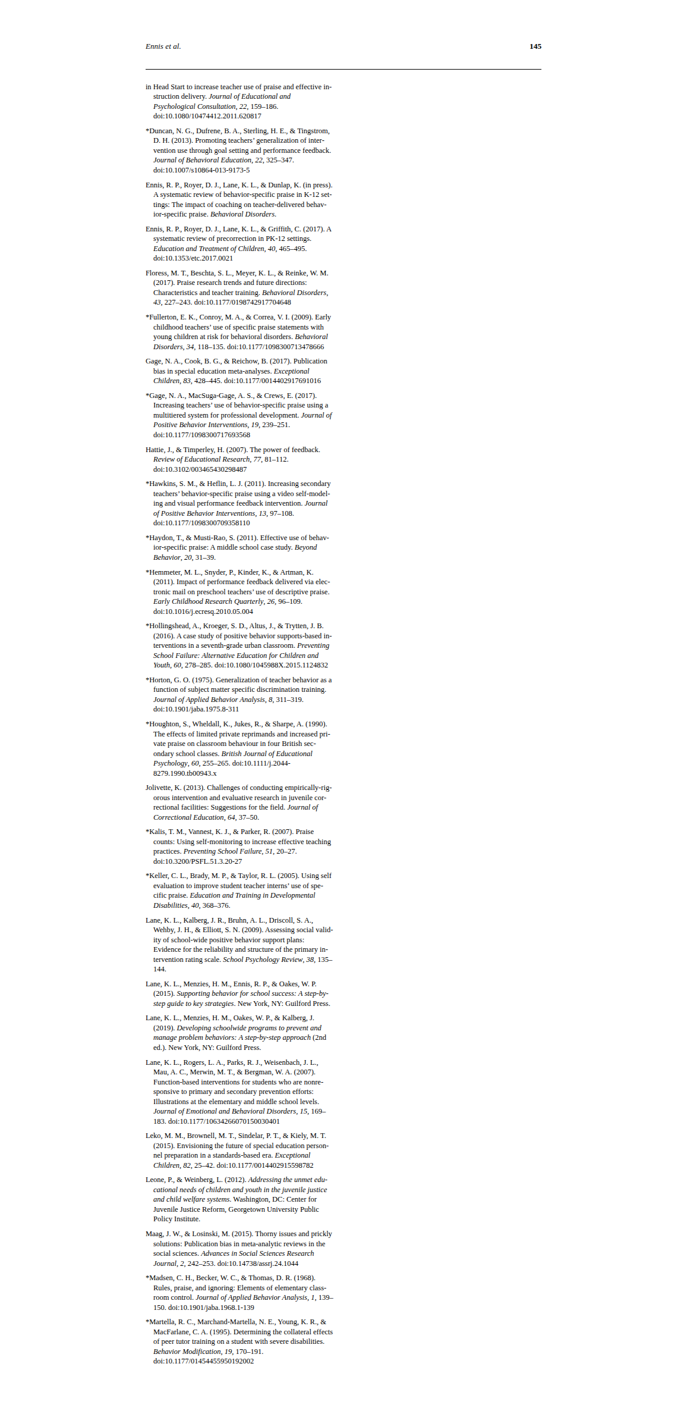Ennis et al. 145
in Head Start to increase teacher use of praise and effective instruction delivery. Journal of Educational and Psychological Consultation, 22, 159–186. doi:10.1080/10474412.2011.620817
*Duncan, N. G., Dufrene, B. A., Sterling, H. E., & Tingstrom, D. H. (2013). Promoting teachers’ generalization of intervention use through goal setting and performance feedback. Journal of Behavioral Education, 22, 325–347. doi:10.1007/s10864-013-9173-5
Ennis, R. P., Royer, D. J., Lane, K. L., & Dunlap, K. (in press). A systematic review of behavior-specific praise in K-12 settings: The impact of coaching on teacher-delivered behavior-specific praise. Behavioral Disorders.
Ennis, R. P., Royer, D. J., Lane, K. L., & Griffith, C. (2017). A systematic review of precorrection in PK-12 settings. Education and Treatment of Children, 40, 465–495. doi:10.1353/etc.2017.0021
Floress, M. T., Beschta, S. L., Meyer, K. L., & Reinke, W. M. (2017). Praise research trends and future directions: Characteristics and teacher training. Behavioral Disorders, 43, 227–243. doi:10.1177/0198742917704648
*Fullerton, E. K., Conroy, M. A., & Correa, V. I. (2009). Early childhood teachers’ use of specific praise statements with young children at risk for behavioral disorders. Behavioral Disorders, 34, 118–135. doi:10.1177/1098300713478666
Gage, N. A., Cook, B. G., & Reichow, B. (2017). Publication bias in special education meta-analyses. Exceptional Children, 83, 428–445. doi:10.1177/0014402917691016
*Gage, N. A., MacSuga-Gage, A. S., & Crews, E. (2017). Increasing teachers’ use of behavior-specific praise using a multitiered system for professional development. Journal of Positive Behavior Interventions, 19, 239–251. doi:10.1177/1098300717693568
Hattie, J., & Timperley, H. (2007). The power of feedback. Review of Educational Research, 77, 81–112. doi:10.3102/003465430298487
*Hawkins, S. M., & Heflin, L. J. (2011). Increasing secondary teachers’ behavior-specific praise using a video self-modeling and visual performance feedback intervention. Journal of Positive Behavior Interventions, 13, 97–108. doi:10.1177/1098300709358110
*Haydon, T., & Musti-Rao, S. (2011). Effective use of behavior-specific praise: A middle school case study. Beyond Behavior, 20, 31–39.
*Hemmeter, M. L., Snyder, P., Kinder, K., & Artman, K. (2011). Impact of performance feedback delivered via electronic mail on preschool teachers’ use of descriptive praise. Early Childhood Research Quarterly, 26, 96–109. doi:10.1016/j.ecresq.2010.05.004
*Hollingshead, A., Kroeger, S. D., Altus, J., & Trytten, J. B. (2016). A case study of positive behavior supports-based interventions in a seventh-grade urban classroom. Preventing School Failure: Alternative Education for Children and Youth, 60, 278–285. doi:10.1080/1045988X.2015.1124832
*Horton, G. O. (1975). Generalization of teacher behavior as a function of subject matter specific discrimination training. Journal of Applied Behavior Analysis, 8, 311–319. doi:10.1901/jaba.1975.8-311
*Houghton, S., Wheldall, K., Jukes, R., & Sharpe, A. (1990). The effects of limited private reprimands and increased private praise on classroom behaviour in four British secondary school classes. British Journal of Educational Psychology, 60, 255–265. doi:10.1111/j.2044-8279.1990.tb00943.x
Jolivette, K. (2013). Challenges of conducting empirically-rigorous intervention and evaluative research in juvenile correctional facilities: Suggestions for the field. Journal of Correctional Education, 64, 37–50.
*Kalis, T. M., Vannest, K. J., & Parker, R. (2007). Praise counts: Using self-monitoring to increase effective teaching practices. Preventing School Failure, 51, 20–27. doi:10.3200/PSFL.51.3.20-27
*Keller, C. L., Brady, M. P., & Taylor, R. L. (2005). Using self evaluation to improve student teacher interns’ use of specific praise. Education and Training in Developmental Disabilities, 40, 368–376.
Lane, K. L., Kalberg, J. R., Bruhn, A. L., Driscoll, S. A., Wehby, J. H., & Elliott, S. N. (2009). Assessing social validity of school-wide positive behavior support plans: Evidence for the reliability and structure of the primary intervention rating scale. School Psychology Review, 38, 135–144.
Lane, K. L., Menzies, H. M., Ennis, R. P., & Oakes, W. P. (2015). Supporting behavior for school success: A step-by-step guide to key strategies. New York, NY: Guilford Press.
Lane, K. L., Menzies, H. M., Oakes, W. P., & Kalberg, J. (2019). Developing schoolwide programs to prevent and manage problem behaviors: A step-by-step approach (2nd ed.). New York, NY: Guilford Press.
Lane, K. L., Rogers, L. A., Parks, R. J., Weisenbach, J. L., Mau, A. C., Merwin, M. T., & Bergman, W. A. (2007). Function-based interventions for students who are nonresponsive to primary and secondary prevention efforts: Illustrations at the elementary and middle school levels. Journal of Emotional and Behavioral Disorders, 15, 169–183. doi:10.1177/10634266070150030401
Leko, M. M., Brownell, M. T., Sindelar, P. T., & Kiely, M. T. (2015). Envisioning the future of special education personnel preparation in a standards-based era. Exceptional Children, 82, 25–42. doi:10.1177/0014402915598782
Leone, P., & Weinberg, L. (2012). Addressing the unmet educational needs of children and youth in the juvenile justice and child welfare systems. Washington, DC: Center for Juvenile Justice Reform, Georgetown University Public Policy Institute.
Maag, J. W., & Losinski, M. (2015). Thorny issues and prickly solutions: Publication bias in meta-analytic reviews in the social sciences. Advances in Social Sciences Research Journal, 2, 242–253. doi:10.14738/assrj.24.1044
*Madsen, C. H., Becker, W. C., & Thomas, D. R. (1968). Rules, praise, and ignoring: Elements of elementary classroom control. Journal of Applied Behavior Analysis, 1, 139–150. doi:10.1901/jaba.1968.1-139
*Martella, R. C., Marchand-Martella, N. E., Young, K. R., & MacFarlane, C. A. (1995). Determining the collateral effects of peer tutor training on a student with severe disabilities. Behavior Modification, 19, 170–191. doi:10.1177/01454455950192002